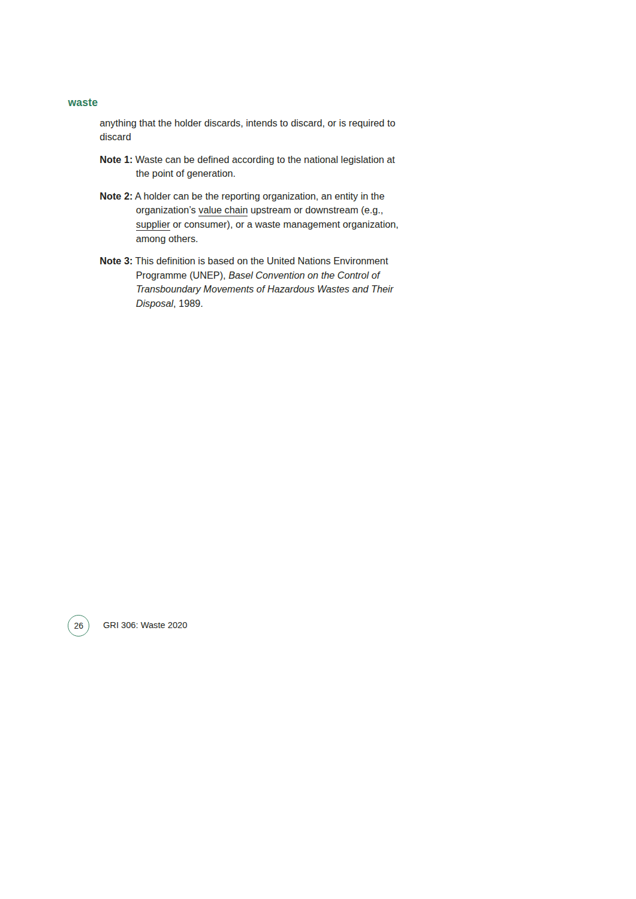waste
anything that the holder discards, intends to discard, or is required to discard
Note 1: Waste can be defined according to the national legislation at the point of generation.
Note 2: A holder can be the reporting organization, an entity in the organization’s value chain upstream or downstream (e.g., supplier or consumer), or a waste management organization, among others.
Note 3: This definition is based on the United Nations Environment Programme (UNEP), Basel Convention on the Control of Transboundary Movements of Hazardous Wastes and Their Disposal, 1989.
26
GRI 306: Waste 2020